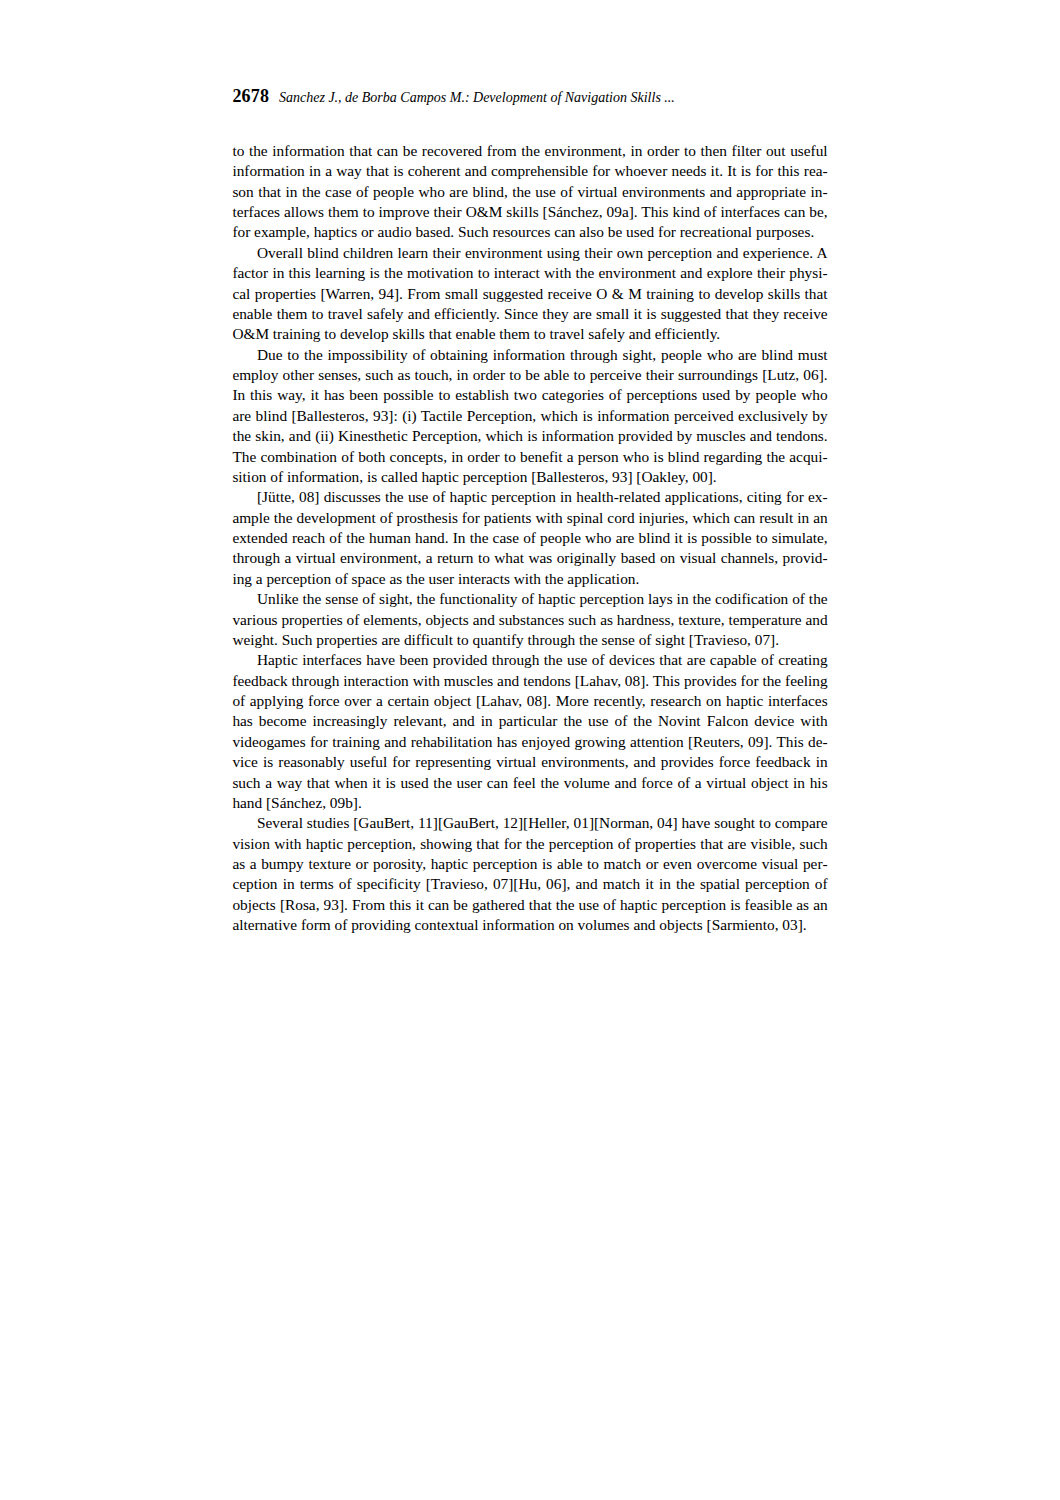2678 Sanchez J., de Borba Campos M.: Development of Navigation Skills ...
to the information that can be recovered from the environment, in order to then filter out useful information in a way that is coherent and comprehensible for whoever needs it. It is for this reason that in the case of people who are blind, the use of virtual environments and appropriate interfaces allows them to improve their O&M skills [Sánchez, 09a]. This kind of interfaces can be, for example, haptics or audio based. Such resources can also be used for recreational purposes.
Overall blind children learn their environment using their own perception and experience. A factor in this learning is the motivation to interact with the environment and explore their physical properties [Warren, 94]. From small suggested receive O & M training to develop skills that enable them to travel safely and efficiently. Since they are small it is suggested that they receive O&M training to develop skills that enable them to travel safely and efficiently.
Due to the impossibility of obtaining information through sight, people who are blind must employ other senses, such as touch, in order to be able to perceive their surroundings [Lutz, 06]. In this way, it has been possible to establish two categories of perceptions used by people who are blind [Ballesteros, 93]: (i) Tactile Perception, which is information perceived exclusively by the skin, and (ii) Kinesthetic Perception, which is information provided by muscles and tendons. The combination of both concepts, in order to benefit a person who is blind regarding the acquisition of information, is called haptic perception [Ballesteros, 93] [Oakley, 00].
[Jütte, 08] discusses the use of haptic perception in health-related applications, citing for example the development of prosthesis for patients with spinal cord injuries, which can result in an extended reach of the human hand. In the case of people who are blind it is possible to simulate, through a virtual environment, a return to what was originally based on visual channels, providing a perception of space as the user interacts with the application.
Unlike the sense of sight, the functionality of haptic perception lays in the codification of the various properties of elements, objects and substances such as hardness, texture, temperature and weight. Such properties are difficult to quantify through the sense of sight [Travieso, 07].
Haptic interfaces have been provided through the use of devices that are capable of creating feedback through interaction with muscles and tendons [Lahav, 08]. This provides for the feeling of applying force over a certain object [Lahav, 08]. More recently, research on haptic interfaces has become increasingly relevant, and in particular the use of the Novint Falcon device with videogames for training and rehabilitation has enjoyed growing attention [Reuters, 09]. This device is reasonably useful for representing virtual environments, and provides force feedback in such a way that when it is used the user can feel the volume and force of a virtual object in his hand [Sánchez, 09b].
Several studies [GauBert, 11][GauBert, 12][Heller, 01][Norman, 04] have sought to compare vision with haptic perception, showing that for the perception of properties that are visible, such as a bumpy texture or porosity, haptic perception is able to match or even overcome visual perception in terms of specificity [Travieso, 07][Hu, 06], and match it in the spatial perception of objects [Rosa, 93]. From this it can be gathered that the use of haptic perception is feasible as an alternative form of providing contextual information on volumes and objects [Sarmiento, 03].